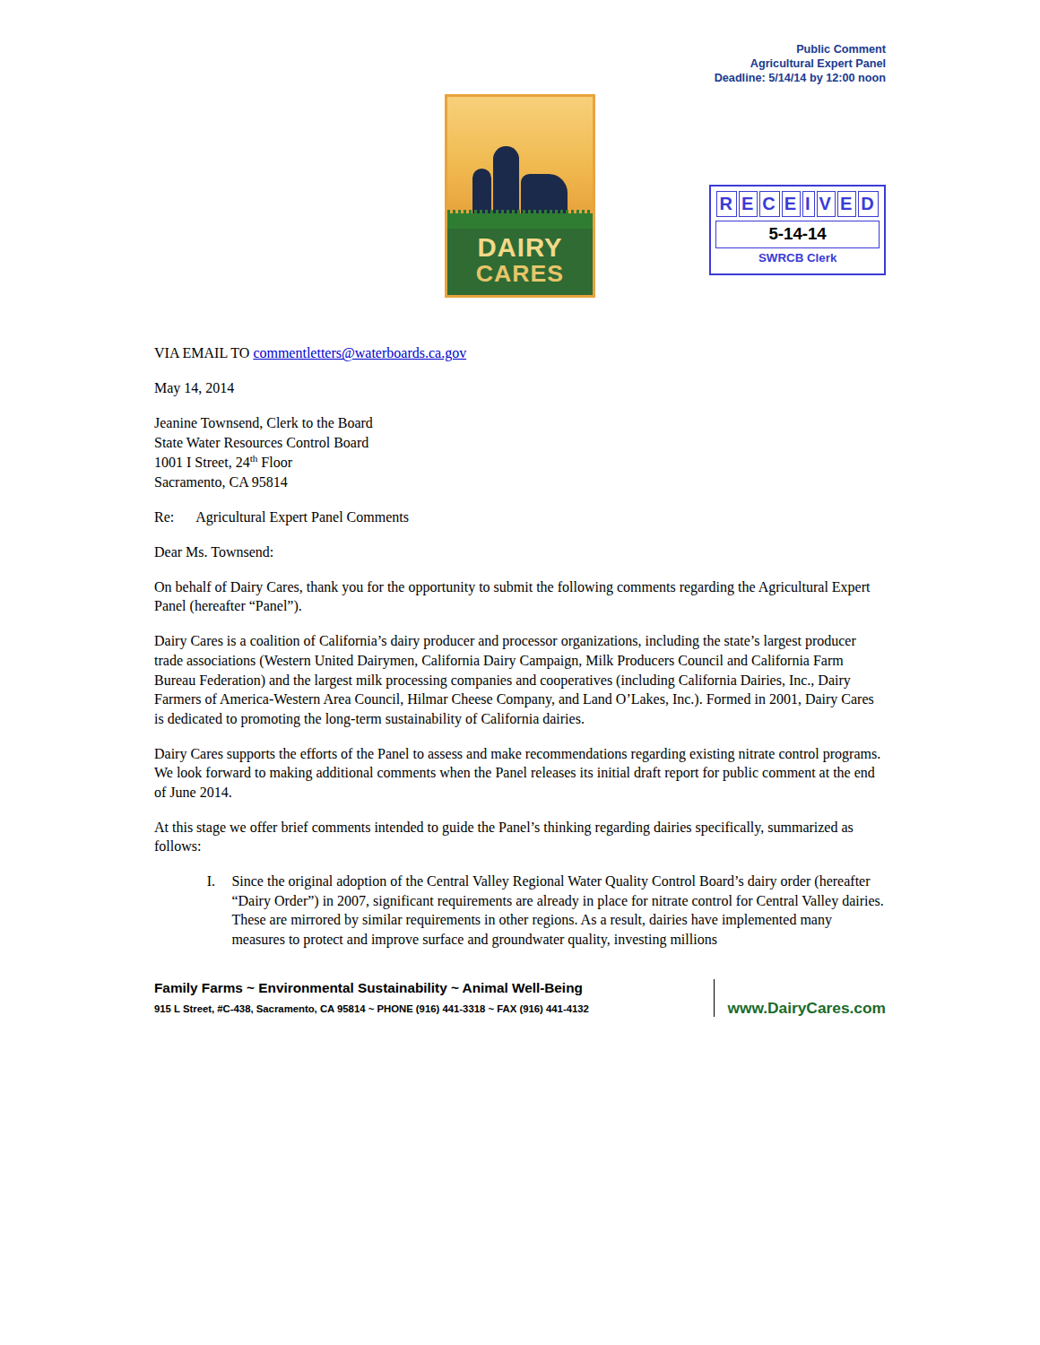Public Comment
Agricultural Expert Panel
Deadline: 5/14/14 by 12:00 noon
DAIRY CARES
RECEIVED
5-14-14
SWRCB Clerk
VIA EMAIL TO commentletters@waterboards.ca.gov
May 14, 2014
Jeanine Townsend, Clerk to the Board
State Water Resources Control Board
1001 I Street, 24th Floor
Sacramento, CA 95814
Re: Agricultural Expert Panel Comments
Dear Ms. Townsend:
On behalf of Dairy Cares, thank you for the opportunity to submit the following comments regarding the Agricultural Expert Panel (hereafter “Panel”).
Dairy Cares is a coalition of California’s dairy producer and processor organizations, including the state’s largest producer trade associations (Western United Dairymen, California Dairy Campaign, Milk Producers Council and California Farm Bureau Federation) and the largest milk processing companies and cooperatives (including California Dairies, Inc., Dairy Farmers of America-Western Area Council, Hilmar Cheese Company, and Land O’Lakes, Inc.). Formed in 2001, Dairy Cares is dedicated to promoting the long-term sustainability of California dairies.
Dairy Cares supports the efforts of the Panel to assess and make recommendations regarding existing nitrate control programs. We look forward to making additional comments when the Panel releases its initial draft report for public comment at the end of June 2014.
At this stage we offer brief comments intended to guide the Panel’s thinking regarding dairies specifically, summarized as follows:
Since the original adoption of the Central Valley Regional Water Quality Control Board’s dairy order (hereafter “Dairy Order”) in 2007, significant requirements are already in place for nitrate control for Central Valley dairies. These are mirrored by similar requirements in other regions. As a result, dairies have implemented many measures to protect and improve surface and groundwater quality, investing millions
Family Farms ~ Environmental Sustainability ~ Animal Well-Being
915 L Street, #C-438, Sacramento, CA 95814 ~ PHONE (916) 441-3318 ~ FAX (916) 441-4132
www.DairyCares.com